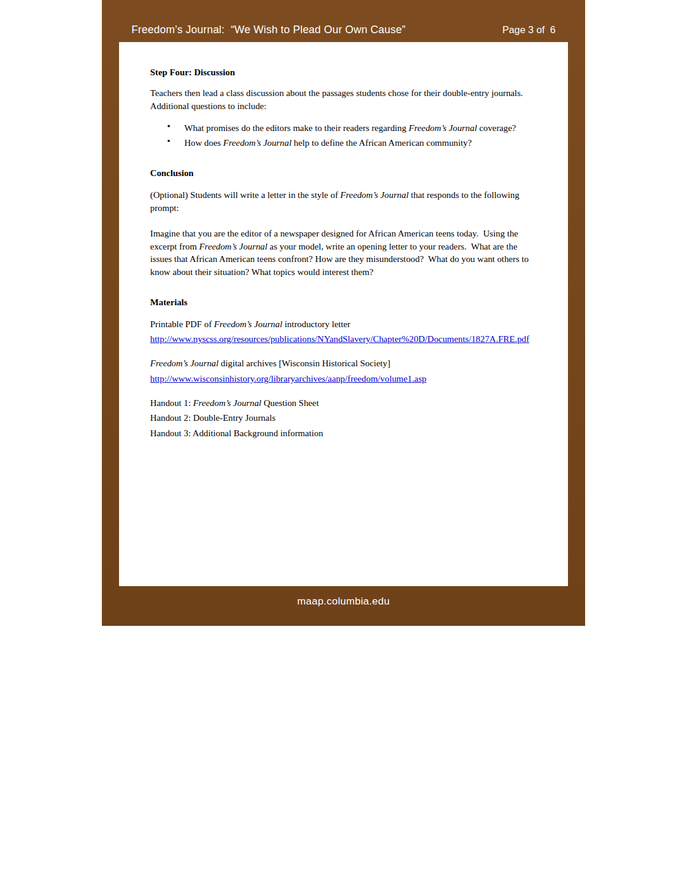Freedom’s Journal: “We Wish to Plead Our Own Cause”
Page 3 of 6
Step Four: Discussion
Teachers then lead a class discussion about the passages students chose for their double-entry journals. Additional questions to include:
What promises do the editors make to their readers regarding Freedom’s Journal coverage?
How does Freedom’s Journal help to define the African American community?
Conclusion
(Optional) Students will write a letter in the style of Freedom’s Journal that responds to the following prompt:
Imagine that you are the editor of a newspaper designed for African American teens today. Using the excerpt from Freedom’s Journal as your model, write an opening letter to your readers. What are the issues that African American teens confront? How are they misunderstood? What do you want others to know about their situation? What topics would interest them?
Materials
Printable PDF of Freedom’s Journal introductory letter
http://www.nyscss.org/resources/publications/NYandSlavery/Chapter%20D/Documents/1827A.FRE.pdf
Freedom’s Journal digital archives [Wisconsin Historical Society]
http://www.wisconsinhistory.org/libraryarchives/aanp/freedom/volume1.asp
Handout 1: Freedom’s Journal Question Sheet
Handout 2: Double-Entry Journals
Handout 3: Additional Background information
maap.columbia.edu